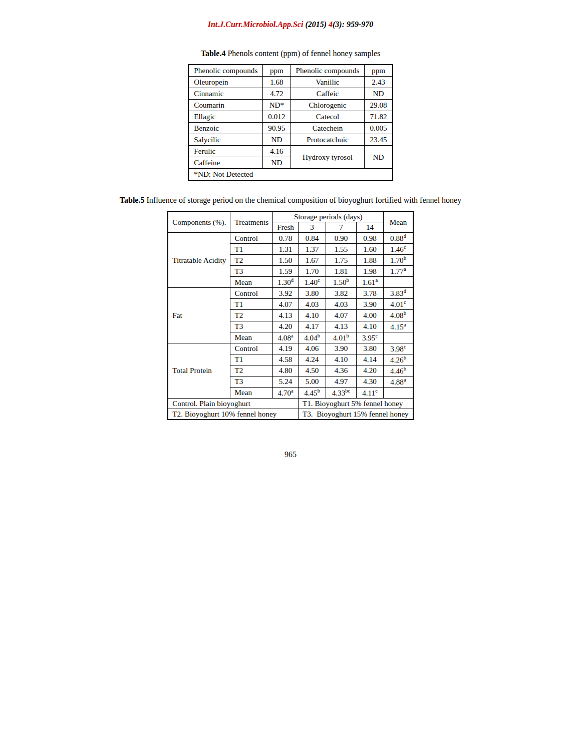Int.J.Curr.Microbiol.App.Sci (2015) 4(3): 959-970
Table.4 Phenols content (ppm) of fennel honey samples
| Phenolic compounds | ppm | Phenolic compounds | ppm |
| Oleuropein | 1.68 | Vanillic | 2.43 |
| Cinnamic | 4.72 | Caffeic | ND |
| Coumarin | ND* | Chlorogenic | 29.08 |
| Ellagic | 0.012 | Catecol | 71.82 |
| Benzoic | 90.95 | Catechein | 0.005 |
| Salycilic | ND | Protocatchuic | 23.45 |
| Ferulic | 4.16 | Hydroxy tyrosol | ND |
| Caffeine | ND |
| *ND: Not Detected |
Table.5 Influence of storage period on the chemical composition of bioyoghurt fortified with fennel honey
| Components (%). | Treatments | Storage periods (days) | Mean |
| Fresh | 3 | 7 | 14 |
| Titratable Acidity | Control | 0.78 | 0.84 | 0.90 | 0.98 | 0.88 d |
| T1 | 1.31 | 1.37 | 1.55 | 1.60 | 1.46 c |
| T2 | 1.50 | 1.67 | 1.75 | 1.88 | 1.70 b |
| T3 | 1.59 | 1.70 | 1.81 | 1.98 | 1.77 a |
| Mean | 1.30 d | 1.40 c | 1.50 b | 1.61 a | |
| Fat | Control | 3.92 | 3.80 | 3.82 | 3.78 | 3.83 d |
| T1 | 4.07 | 4.03 | 4.03 | 3.90 | 4.01 c |
| T2 | 4.13 | 4.10 | 4.07 | 4.00 | 4.08 b |
| T3 | 4.20 | 4.17 | 4.13 | 4.10 | 4.15 a |
| Mean | 4.08 a | 4.04 b | 4.01 b | 3.95 c | |
| Total Protein | Control | 4.19 | 4.06 | 3.90 | 3.80 | 3.98 c |
| T1 | 4.58 | 4.24 | 4.10 | 4.14 | 4.26 b |
| T2 | 4.80 | 4.50 | 4.36 | 4.20 | 4.46 b |
| T3 | 5.24 | 5.00 | 4.97 | 4.30 | 4.88 a |
| Mean | 4.70 a | 4.45 b | 4.33 bc | 4.11 c | |
| Control. Plain bioyoghurt | T1. Bioyoghurt 5% fennel honey |
| T2. Bioyoghurt 10% fennel honey | T3. Bioyoghurt 15% fennel honey |
965